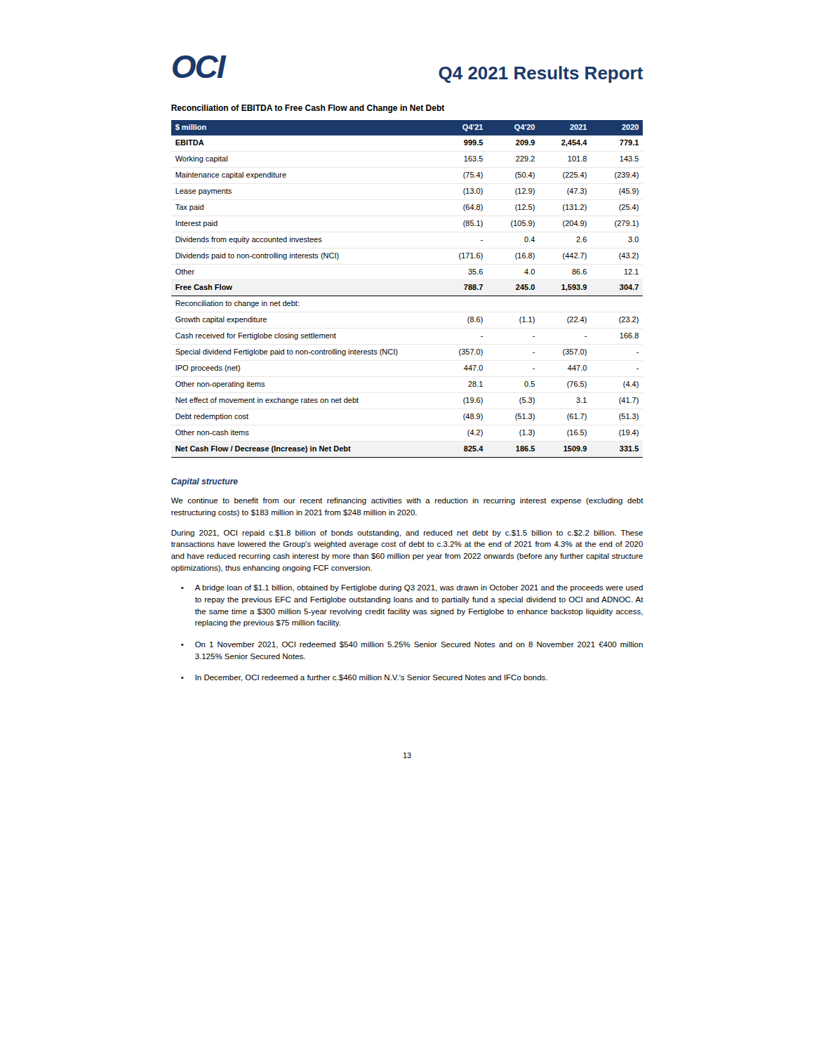OCI
Q4 2021 Results Report
Reconciliation of EBITDA to Free Cash Flow and Change in Net Debt
| $ million | Q4'21 | Q4'20 | 2021 | 2020 |
| --- | --- | --- | --- | --- |
| EBITDA | 999.5 | 209.9 | 2,454.4 | 779.1 |
| Working capital | 163.5 | 229.2 | 101.8 | 143.5 |
| Maintenance capital expenditure | (75.4) | (50.4) | (225.4) | (239.4) |
| Lease payments | (13.0) | (12.9) | (47.3) | (45.9) |
| Tax paid | (64.8) | (12.5) | (131.2) | (25.4) |
| Interest paid | (85.1) | (105.9) | (204.9) | (279.1) |
| Dividends from equity accounted investees | - | 0.4 | 2.6 | 3.0 |
| Dividends paid to non-controlling interests (NCI) | (171.6) | (16.8) | (442.7) | (43.2) |
| Other | 35.6 | 4.0 | 86.6 | 12.1 |
| Free Cash Flow | 788.7 | 245.0 | 1,593.9 | 304.7 |
| Reconciliation to change in net debt: | | | | |
| Growth capital expenditure | (8.6) | (1.1) | (22.4) | (23.2) |
| Cash received for Fertiglobe closing settlement | - | - | - | 166.8 |
| Special dividend Fertiglobe paid to non-controlling interests (NCI) | (357.0) | - | (357.0) | - |
| IPO proceeds (net) | 447.0 | - | 447.0 | - |
| Other non-operating items | 28.1 | 0.5 | (76.5) | (4.4) |
| Net effect of movement in exchange rates on net debt | (19.6) | (5.3) | 3.1 | (41.7) |
| Debt redemption cost | (48.9) | (51.3) | (61.7) | (51.3) |
| Other non-cash items | (4.2) | (1.3) | (16.5) | (19.4) |
| Net Cash Flow / Decrease (Increase) in Net Debt | 825.4 | 186.5 | 1509.9 | 331.5 |
Capital structure
We continue to benefit from our recent refinancing activities with a reduction in recurring interest expense (excluding debt restructuring costs) to $183 million in 2021 from $248 million in 2020.
During 2021, OCI repaid c.$1.8 billion of bonds outstanding, and reduced net debt by c.$1.5 billion to c.$2.2 billion. These transactions have lowered the Group's weighted average cost of debt to c.3.2% at the end of 2021 from 4.3% at the end of 2020 and have reduced recurring cash interest by more than $60 million per year from 2022 onwards (before any further capital structure optimizations), thus enhancing ongoing FCF conversion.
A bridge loan of $1.1 billion, obtained by Fertiglobe during Q3 2021, was drawn in October 2021 and the proceeds were used to repay the previous EFC and Fertiglobe outstanding loans and to partially fund a special dividend to OCI and ADNOC. At the same time a $300 million 5-year revolving credit facility was signed by Fertiglobe to enhance backstop liquidity access, replacing the previous $75 million facility.
On 1 November 2021, OCI redeemed $540 million 5.25% Senior Secured Notes and on 8 November 2021 €400 million 3.125% Senior Secured Notes.
In December, OCI redeemed a further c.$460 million N.V.'s Senior Secured Notes and IFCo bonds.
13